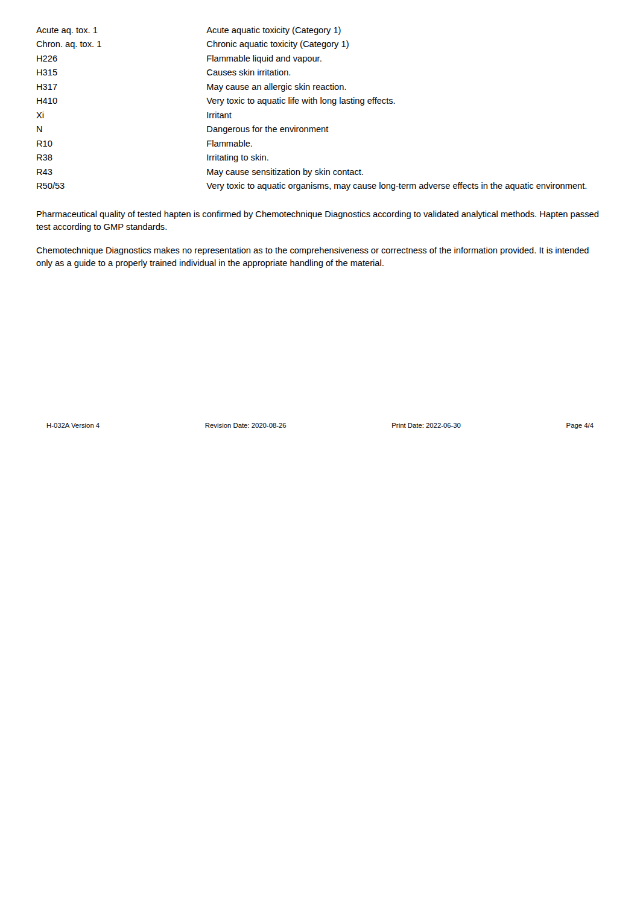| Acute aq. tox. 1 | Acute aquatic toxicity (Category 1) |
| Chron. aq. tox. 1 | Chronic aquatic toxicity (Category 1) |
| H226 | Flammable liquid and vapour. |
| H315 | Causes skin irritation. |
| H317 | May cause an allergic skin reaction. |
| H410 | Very toxic to aquatic life with long lasting effects. |
| Xi | Irritant |
| N | Dangerous for the environment |
| R10 | Flammable. |
| R38 | Irritating to skin. |
| R43 | May cause sensitization by skin contact. |
| R50/53 | Very toxic to aquatic organisms, may cause long-term adverse effects in the aquatic environment. |
Pharmaceutical quality of tested hapten is confirmed by Chemotechnique Diagnostics according to validated analytical methods. Hapten passed test according to GMP standards.
Chemotechnique Diagnostics makes no representation as to the comprehensiveness or correctness of the information provided. It is intended only as a guide to a properly trained individual in the appropriate handling of the material.
H-032A Version 4 Revision Date: 2020-08-26 Print Date: 2022-06-30 Page 4/4